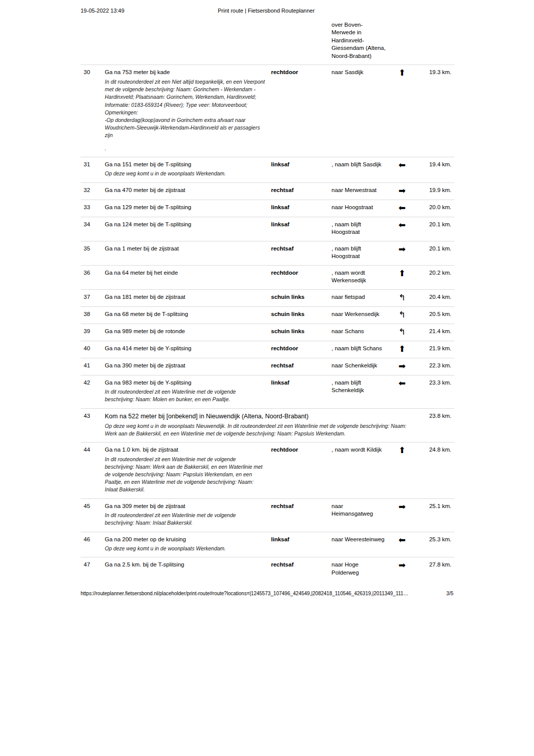19-05-2022 13:49
Print route | Fietsersbond Routeplanner
| | | | over Boven-Merwede in Hardinxveld-Giessendam (Altena, Noord-Brabant) | | |
| 30 | Ga na 753 meter bij kade In dit routeonderdeel zit een Niet altijd toegankelijk, en een Veerpont met de volgende beschrijving: Naam: Gorinchem - Werkendam - Hardinxveld; Plaatsnaam: Gorinchem, Werkendam, Hardinxveld; Informatie: 0183-659314 (Riveer); Type veer: Motorveerboot; Opmerkingen: -Op donderdag(koop)avond in Gorinchem extra afvaart naar Woudrichem-Sleeuwijk-Werkendam-Hardinxveld als er passagiers zijn . | rechtdoor | naar Sasdijk | ⬆ | 19.3 km. |
| 31 | Ga na 151 meter bij de T-splitsing Op deze weg komt u in de woonplaats Werkendam. | linksaf | , naam blijft Sasdijk | ⬅ | 19.4 km. |
| 32 | Ga na 470 meter bij de zijstraat | rechtsaf | naar Merwestraat | ➡ | 19.9 km. |
| 33 | Ga na 129 meter bij de T-splitsing | linksaf | naar Hoogstraat | ⬅ | 20.0 km. |
| 34 | Ga na 124 meter bij de T-splitsing | linksaf | , naam blijft Hoogstraat | ⬅ | 20.1 km. |
| 35 | Ga na 1 meter bij de zijstraat | rechtsaf | , naam blijft Hoogstraat | ➡ | 20.1 km. |
| 36 | Ga na 64 meter bij het einde | rechtdoor | , naam wordt Werkensedijk | ⬆ | 20.2 km. |
| 37 | Ga na 181 meter bij de zijstraat | schuin links | naar fietspad | ↰ | 20.4 km. |
| 38 | Ga na 68 meter bij de T-splitsing | schuin links | naar Werkensedijk | ↰ | 20.5 km. |
| 39 | Ga na 989 meter bij de rotonde | schuin links | naar Schans | ↰ | 21.4 km. |
| 40 | Ga na 414 meter bij de Y-splitsing | rechtdoor | , naam blijft Schans | ⬆ | 21.9 km. |
| 41 | Ga na 390 meter bij de zijstraat | rechtsaf | naar Schenkeldijk | ➡ | 22.3 km. |
| 42 | Ga na 983 meter bij de Y-splitsing In dit routeonderdeel zit een Waterlinie met de volgende beschrijving: Naam: Molen en bunker, en een Paaltje. | linksaf | , naam blijft Schenkeldijk | ⬅ | 23.3 km. |
| 43 | Kom na 522 meter bij [onbekend] in Nieuwendijk (Altena, Noord-Brabant) Op deze weg komt u in de woonplaats Nieuwendijk. In dit routeonderdeel zit een Waterlinie met de volgende beschrijving: Naam: Werk aan de Bakkerskil, en een Waterlinie met de volgende beschrijving: Naam: Papsluis Werkendam. | 23.8 km. |
| 44 | Ga na 1.0 km. bij de zijstraat In dit routeonderdeel zit een Waterlinie met de volgende beschrijving: Naam: Werk aan de Bakkerskil, en een Waterlinie met de volgende beschrijving: Naam: Papsluis Werkendam, en een Paaltje, en een Waterlinie met de volgende beschrijving: Naam: Inlaat Bakkerskil. | rechtdoor | , naam wordt Kildijk | ⬆ | 24.8 km. |
| 45 | Ga na 309 meter bij de zijstraat In dit routeonderdeel zit een Waterlinie met de volgende beschrijving: Naam: Inlaat Bakkerskil. | rechtsaf | naar Heimansgatweg | ➡ | 25.1 km. |
| 46 | Ga na 200 meter op de kruising Op deze weg komt u in de woonplaats Werkendam. | linksaf | naar Weeresteinweg | ⬅ | 25.3 km. |
| 47 | Ga na 2.5 km. bij de T-splitsing | rechtsaf | naar Hoge Polderweg | ➡ | 27.8 km. |
https://routeplanner.fietsersbond.nl/placeholder/print-route#route?locations=|1245573_107496_424549,|2082418_110546_426319,|2011349_111…
3/5